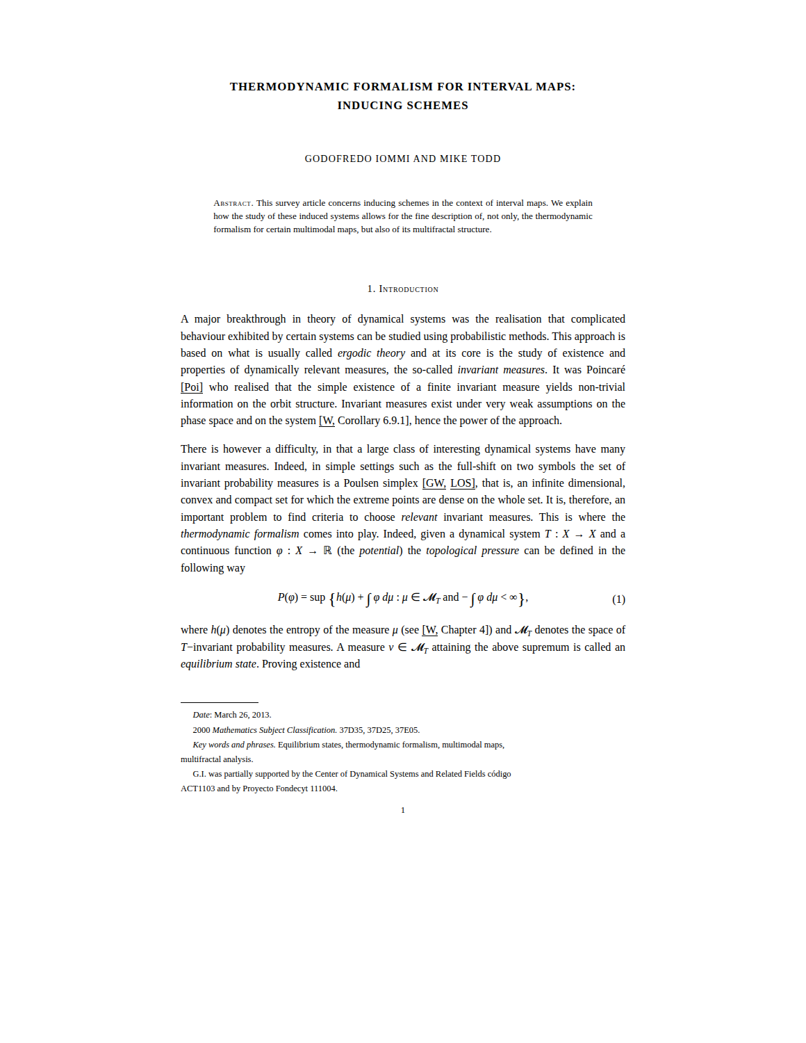Thermodynamic Formalism for Interval Maps:
Inducing Schemes
Godofredo Iommi and Mike Todd
Abstract. This survey article concerns inducing schemes in the context of interval maps. We explain how the study of these induced systems allows for the fine description of, not only, the thermodynamic formalism for certain multimodal maps, but also of its multifractal structure.
1. Introduction
A major breakthrough in theory of dynamical systems was the realisation that complicated behaviour exhibited by certain systems can be studied using probabilistic methods. This approach is based on what is usually called ergodic theory and at its core is the study of existence and properties of dynamically relevant measures, the so-called invariant measures. It was Poincaré [Poi] who realised that the simple existence of a finite invariant measure yields non-trivial information on the orbit structure. Invariant measures exist under very weak assumptions on the phase space and on the system [W, Corollary 6.9.1], hence the power of the approach.
There is however a difficulty, in that a large class of interesting dynamical systems have many invariant measures. Indeed, in simple settings such as the full-shift on two symbols the set of invariant probability measures is a Poulsen simplex [GW, LOS], that is, an infinite dimensional, convex and compact set for which the extreme points are dense on the whole set. It is, therefore, an important problem to find criteria to choose relevant invariant measures. This is where the thermodynamic formalism comes into play. Indeed, given a dynamical system T : X → X and a continuous function φ : X → ℝ (the potential) the topological pressure can be defined in the following way
P(φ) = sup {h(μ) + ∫ φ dμ : μ ∈ 𝓜T and − ∫ φ dμ < ∞}, (1)
where h(μ) denotes the entropy of the measure μ (see [W, Chapter 4]) and 𝓜T denotes the space of T−invariant probability measures. A measure ν ∈ 𝓜T attaining the above supremum is called an equilibrium state. Proving existence and
Date: March 26, 2013.
2000 Mathematics Subject Classification. 37D35, 37D25, 37E05.
Key words and phrases. Equilibrium states, thermodynamic formalism, multimodal maps,
multifractal analysis.
G.I. was partially supported by the Center of Dynamical Systems and Related Fields código
ACT1103 and by Proyecto Fondecyt 111004.
1